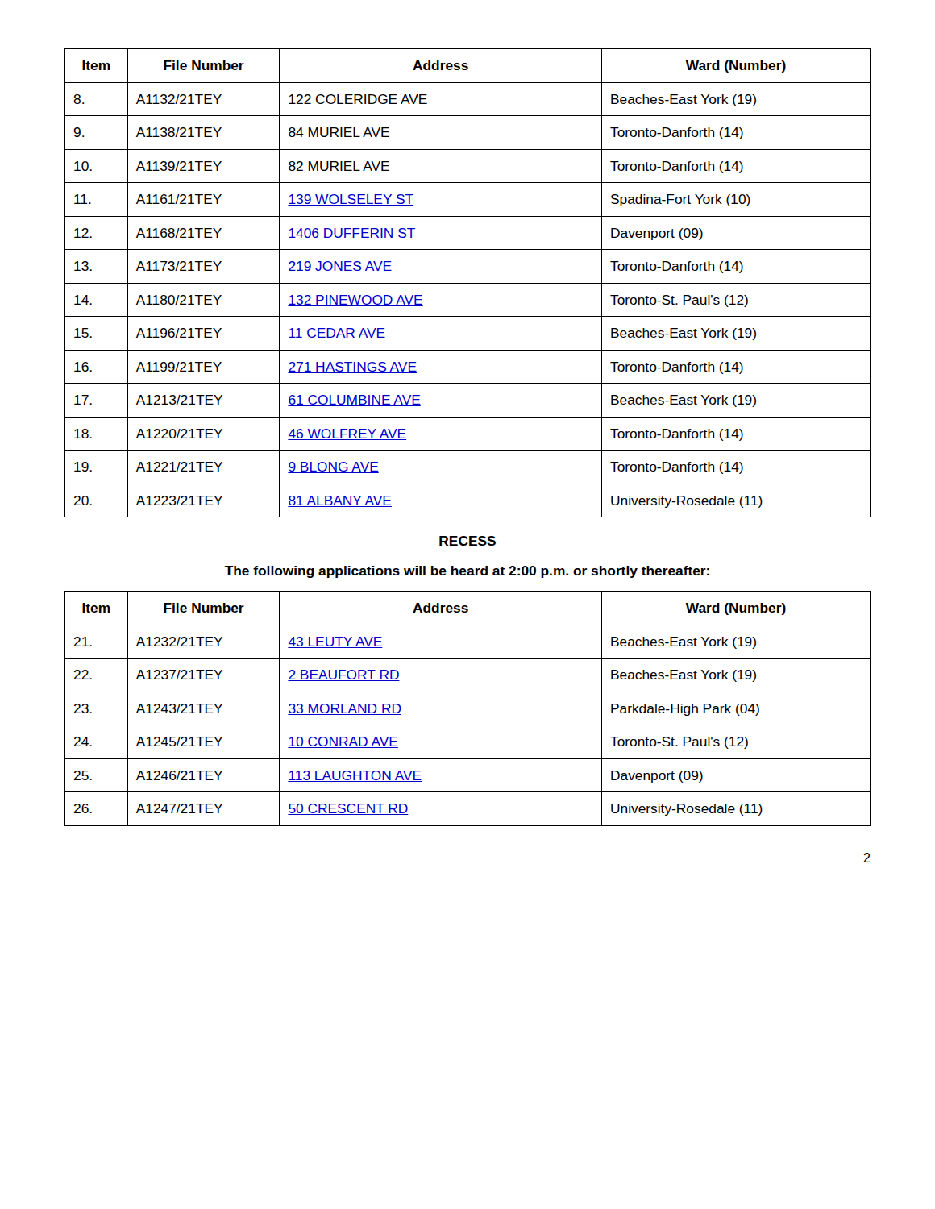| Item | File Number | Address | Ward (Number) |
| --- | --- | --- | --- |
| 8. | A1132/21TEY | 122 COLERIDGE AVE | Beaches-East York (19) |
| 9. | A1138/21TEY | 84 MURIEL AVE | Toronto-Danforth (14) |
| 10. | A1139/21TEY | 82 MURIEL AVE | Toronto-Danforth (14) |
| 11. | A1161/21TEY | 139 WOLSELEY ST | Spadina-Fort York (10) |
| 12. | A1168/21TEY | 1406 DUFFERIN ST | Davenport (09) |
| 13. | A1173/21TEY | 219 JONES AVE | Toronto-Danforth (14) |
| 14. | A1180/21TEY | 132 PINEWOOD AVE | Toronto-St. Paul's (12) |
| 15. | A1196/21TEY | 11 CEDAR AVE | Beaches-East York (19) |
| 16. | A1199/21TEY | 271 HASTINGS AVE | Toronto-Danforth (14) |
| 17. | A1213/21TEY | 61 COLUMBINE AVE | Beaches-East York (19) |
| 18. | A1220/21TEY | 46 WOLFREY AVE | Toronto-Danforth (14) |
| 19. | A1221/21TEY | 9 BLONG AVE | Toronto-Danforth (14) |
| 20. | A1223/21TEY | 81 ALBANY AVE | University-Rosedale (11) |
RECESS
The following applications will be heard at 2:00 p.m. or shortly thereafter:
| Item | File Number | Address | Ward (Number) |
| --- | --- | --- | --- |
| 21. | A1232/21TEY | 43 LEUTY AVE | Beaches-East York (19) |
| 22. | A1237/21TEY | 2 BEAUFORT RD | Beaches-East York (19) |
| 23. | A1243/21TEY | 33 MORLAND RD | Parkdale-High Park (04) |
| 24. | A1245/21TEY | 10 CONRAD AVE | Toronto-St. Paul's (12) |
| 25. | A1246/21TEY | 113 LAUGHTON AVE | Davenport (09) |
| 26. | A1247/21TEY | 50 CRESCENT RD | University-Rosedale (11) |
2